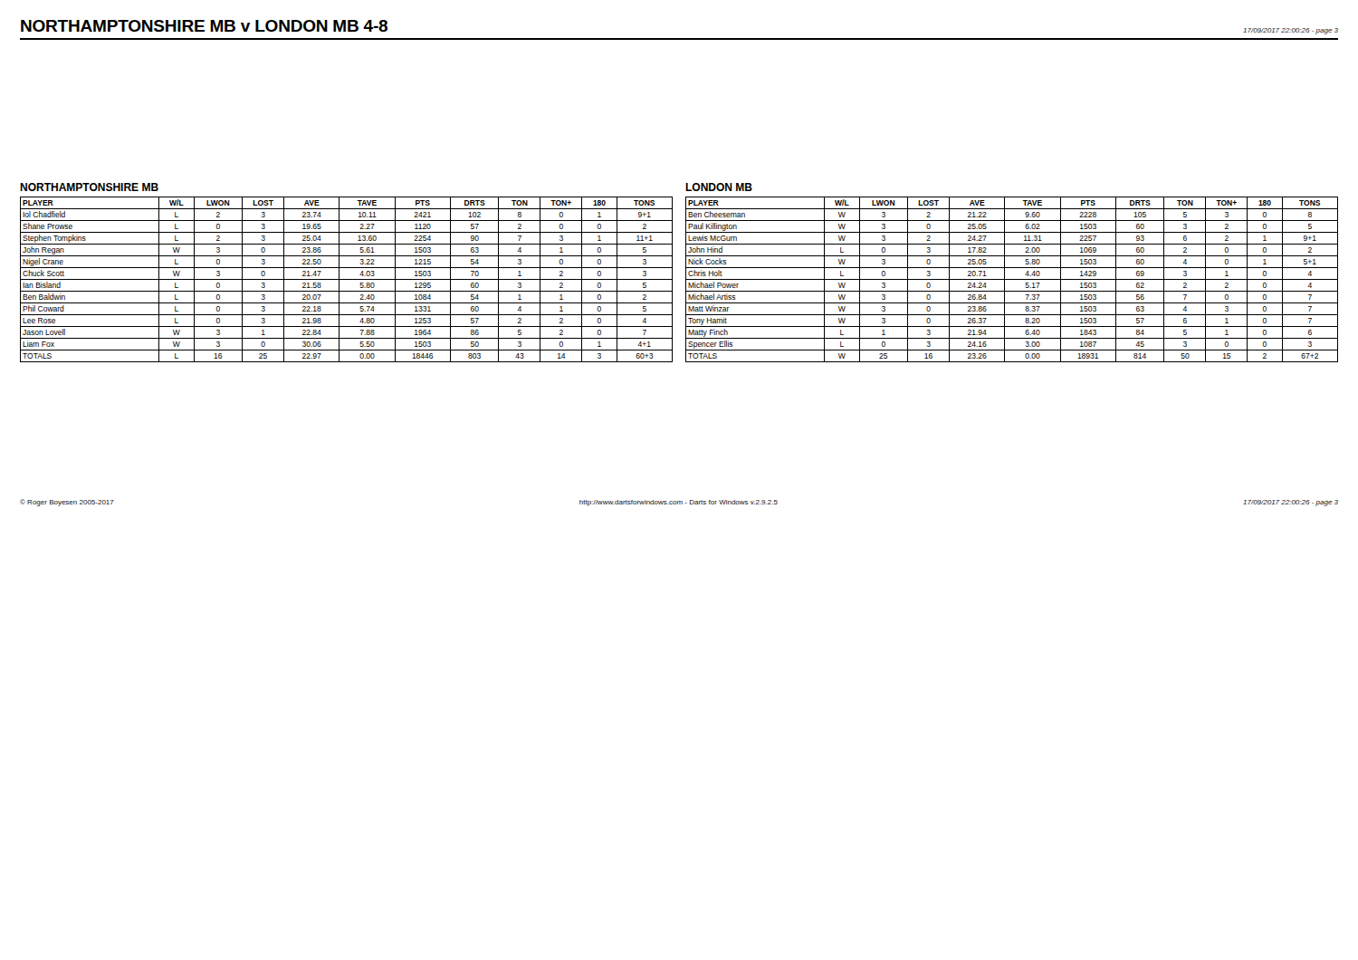NORTHAMPTONSHIRE MB v LONDON MB 4-8
17/09/2017 22:00:26 - page 3
NORTHAMPTONSHIRE MB
| PLAYER | W/L | LWON | LOST | AVE | TAVE | PTS | DRTS | TON | TON+ | 180 | TONS |
| --- | --- | --- | --- | --- | --- | --- | --- | --- | --- | --- | --- |
| Iol Chadfield | L | 2 | 3 | 23.74 | 10.11 | 2421 | 102 | 8 | 0 | 1 | 9+1 |
| Shane Prowse | L | 0 | 3 | 19.65 | 2.27 | 1120 | 57 | 2 | 0 | 0 | 2 |
| Stephen Tompkins | L | 2 | 3 | 25.04 | 13.60 | 2254 | 90 | 7 | 3 | 1 | 11+1 |
| John Regan | W | 3 | 0 | 23.86 | 5.61 | 1503 | 63 | 4 | 1 | 0 | 5 |
| Nigel Crane | L | 0 | 3 | 22.50 | 3.22 | 1215 | 54 | 3 | 0 | 0 | 3 |
| Chuck Scott | W | 3 | 0 | 21.47 | 4.03 | 1503 | 70 | 1 | 2 | 0 | 3 |
| Ian Bisland | L | 0 | 3 | 21.58 | 5.80 | 1295 | 60 | 3 | 2 | 0 | 5 |
| Ben Baldwin | L | 0 | 3 | 20.07 | 2.40 | 1084 | 54 | 1 | 1 | 0 | 2 |
| Phil Coward | L | 0 | 3 | 22.18 | 5.74 | 1331 | 60 | 4 | 1 | 0 | 5 |
| Lee Rose | L | 0 | 3 | 21.98 | 4.80 | 1253 | 57 | 2 | 2 | 0 | 4 |
| Jason Lovell | W | 3 | 1 | 22.84 | 7.88 | 1964 | 86 | 5 | 2 | 0 | 7 |
| Liam Fox | W | 3 | 0 | 30.06 | 5.50 | 1503 | 50 | 3 | 0 | 1 | 4+1 |
| TOTALS | L | 16 | 25 | 22.97 | 0.00 | 18446 | 803 | 43 | 14 | 3 | 60+3 |
LONDON MB
| PLAYER | W/L | LWON | LOST | AVE | TAVE | PTS | DRTS | TON | TON+ | 180 | TONS |
| --- | --- | --- | --- | --- | --- | --- | --- | --- | --- | --- | --- |
| Ben Cheeseman | W | 3 | 2 | 21.22 | 9.60 | 2228 | 105 | 5 | 3 | 0 | 8 |
| Paul Killington | W | 3 | 0 | 25.05 | 6.02 | 1503 | 60 | 3 | 2 | 0 | 5 |
| Lewis McGurn | W | 3 | 2 | 24.27 | 11.31 | 2257 | 93 | 6 | 2 | 1 | 9+1 |
| John Hind | L | 0 | 3 | 17.82 | 2.00 | 1069 | 60 | 2 | 0 | 0 | 2 |
| Nick Cocks | W | 3 | 0 | 25.05 | 5.80 | 1503 | 60 | 4 | 0 | 1 | 5+1 |
| Chris Holt | L | 0 | 3 | 20.71 | 4.40 | 1429 | 69 | 3 | 1 | 0 | 4 |
| Michael Power | W | 3 | 0 | 24.24 | 5.17 | 1503 | 62 | 2 | 2 | 0 | 4 |
| Michael Artiss | W | 3 | 0 | 26.84 | 7.37 | 1503 | 56 | 7 | 0 | 0 | 7 |
| Matt Winzar | W | 3 | 0 | 23.86 | 8.37 | 1503 | 63 | 4 | 3 | 0 | 7 |
| Tony Hamit | W | 3 | 0 | 26.37 | 8.20 | 1503 | 57 | 6 | 1 | 0 | 7 |
| Matty Finch | L | 1 | 3 | 21.94 | 6.40 | 1843 | 84 | 5 | 1 | 0 | 6 |
| Spencer Ellis | L | 0 | 3 | 24.16 | 3.00 | 1087 | 45 | 3 | 0 | 0 | 3 |
| TOTALS | W | 25 | 16 | 23.26 | 0.00 | 18931 | 814 | 50 | 15 | 2 | 67+2 |
© Roger Boyesen 2005-2017
http://www.dartsforwindows.com - Darts for Windows v.2.9.2.5
17/09/2017 22:00:26 - page 3